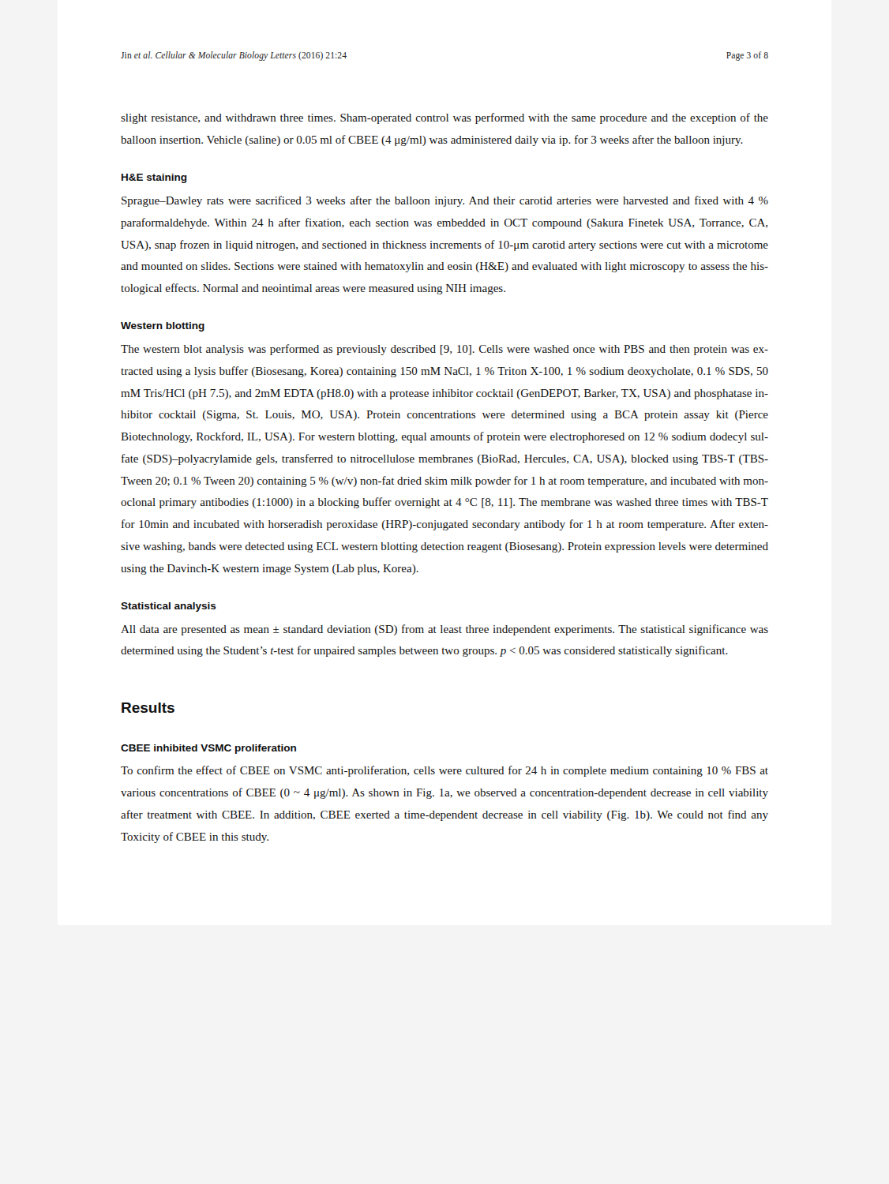Jin et al. Cellular & Molecular Biology Letters (2016) 21:24 Page 3 of 8
slight resistance, and withdrawn three times. Sham-operated control was performed with the same procedure and the exception of the balloon insertion. Vehicle (saline) or 0.05 ml of CBEE (4 μg/ml) was administered daily via ip. for 3 weeks after the balloon injury.
H&E staining
Sprague–Dawley rats were sacrificed 3 weeks after the balloon injury. And their carotid arteries were harvested and fixed with 4 % paraformaldehyde. Within 24 h after fixation, each section was embedded in OCT compound (Sakura Finetek USA, Torrance, CA, USA), snap frozen in liquid nitrogen, and sectioned in thickness increments of 10-μm carotid artery sections were cut with a microtome and mounted on slides. Sections were stained with hematoxylin and eosin (H&E) and evaluated with light microscopy to assess the histological effects. Normal and neointimal areas were measured using NIH images.
Western blotting
The western blot analysis was performed as previously described [9, 10]. Cells were washed once with PBS and then protein was extracted using a lysis buffer (Biosesang, Korea) containing 150 mM NaCl, 1 % Triton X-100, 1 % sodium deoxycholate, 0.1 % SDS, 50 mM Tris/HCl (pH 7.5), and 2mM EDTA (pH8.0) with a protease inhibitor cocktail (GenDEPOT, Barker, TX, USA) and phosphatase inhibitor cocktail (Sigma, St. Louis, MO, USA). Protein concentrations were determined using a BCA protein assay kit (Pierce Biotechnology, Rockford, IL, USA). For western blotting, equal amounts of protein were electrophoresed on 12 % sodium dodecyl sulfate (SDS)–polyacrylamide gels, transferred to nitrocellulose membranes (BioRad, Hercules, CA, USA), blocked using TBS-T (TBS-Tween 20; 0.1 % Tween 20) containing 5 % (w/v) non-fat dried skim milk powder for 1 h at room temperature, and incubated with monoclonal primary antibodies (1:1000) in a blocking buffer overnight at 4 °C [8, 11]. The membrane was washed three times with TBS-T for 10min and incubated with horseradish peroxidase (HRP)-conjugated secondary antibody for 1 h at room temperature. After extensive washing, bands were detected using ECL western blotting detection reagent (Biosesang). Protein expression levels were determined using the Davinch-K western image System (Lab plus, Korea).
Statistical analysis
All data are presented as mean ± standard deviation (SD) from at least three independent experiments. The statistical significance was determined using the Student’s t-test for unpaired samples between two groups. p < 0.05 was considered statistically significant.
Results
CBEE inhibited VSMC proliferation
To confirm the effect of CBEE on VSMC anti-proliferation, cells were cultured for 24 h in complete medium containing 10 % FBS at various concentrations of CBEE (0 ~ 4 μg/ml). As shown in Fig. 1a, we observed a concentration-dependent decrease in cell viability after treatment with CBEE. In addition, CBEE exerted a time-dependent decrease in cell viability (Fig. 1b). We could not find any Toxicity of CBEE in this study.